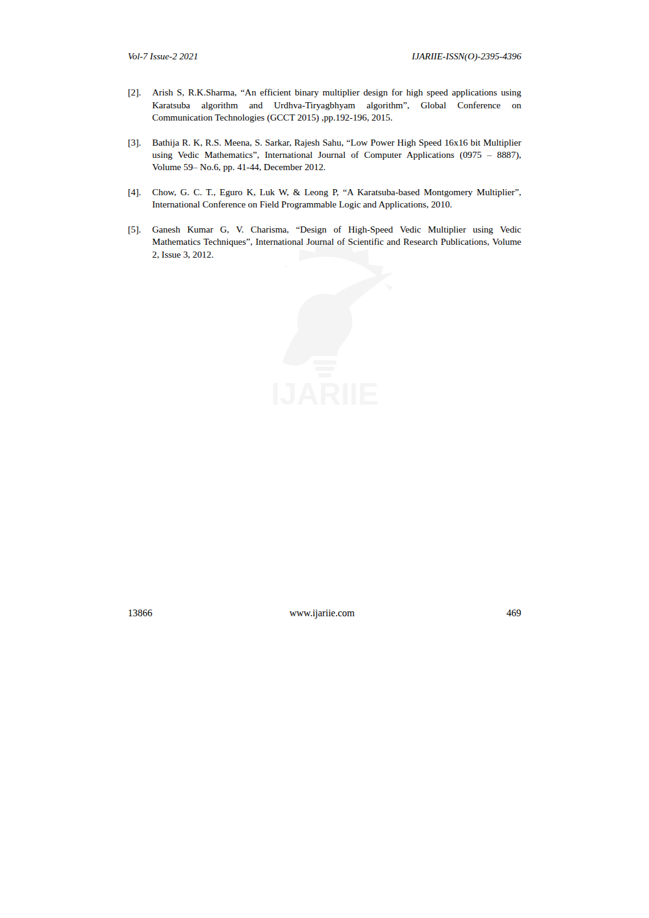Vol-7 Issue-2 2021 IJARIIE-ISSN(O)-2395-4396
[2]. Arish S, R.K.Sharma, “An efficient binary multiplier design for high speed applications using Karatsuba algorithm and Urdhva-Tiryagbhyam algorithm”, Global Conference on Communication Technologies (GCCT 2015) ,pp.192-196, 2015.
[3]. Bathija R. K, R.S. Meena, S. Sarkar, Rajesh Sahu, “Low Power High Speed 16x16 bit Multiplier using Vedic Mathematics”, International Journal of Computer Applications (0975 – 8887), Volume 59– No.6, pp. 41-44, December 2012.
[4]. Chow, G. C. T., Eguro K, Luk W, & Leong P, “A Karatsuba-based Montgomery Multiplier”, International Conference on Field Programmable Logic and Applications, 2010.
[5]. Ganesh Kumar G, V. Charisma, “Design of High-Speed Vedic Multiplier using Vedic Mathematics Techniques”, International Journal of Scientific and Research Publications, Volume 2, Issue 3, 2012.
IJARIIE
13866 www.ijariie.com 469